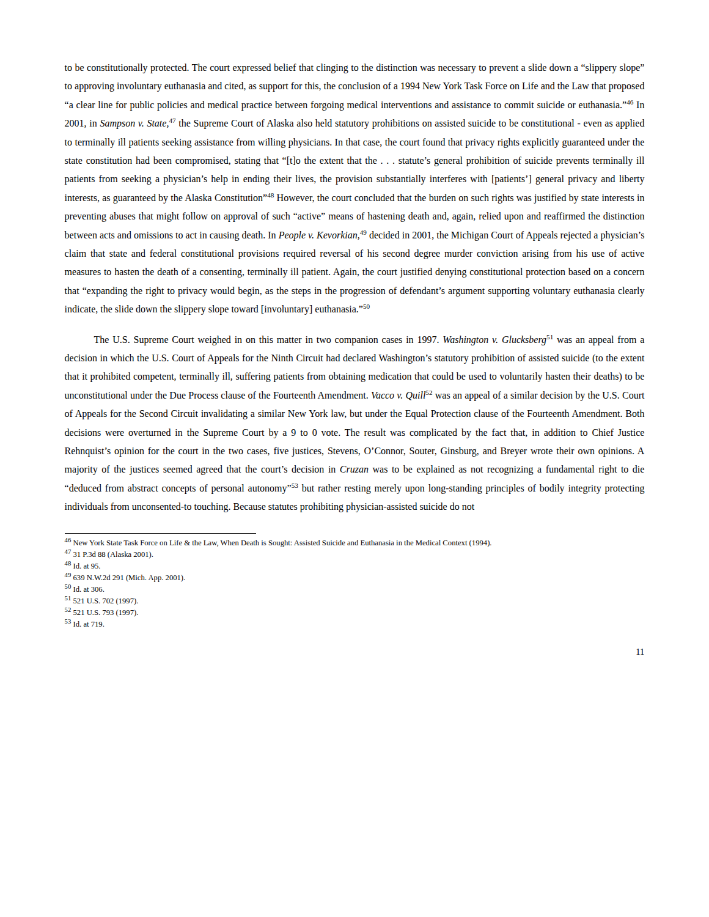to be constitutionally protected. The court expressed belief that clinging to the distinction was necessary to prevent a slide down a “slippery slope” to approving involuntary euthanasia and cited, as support for this, the conclusion of a 1994 New York Task Force on Life and the Law that proposed “a clear line for public policies and medical practice between forgoing medical interventions and assistance to commit suicide or euthanasia.”46 In 2001, in Sampson v. State,47 the Supreme Court of Alaska also held statutory prohibitions on assisted suicide to be constitutional - even as applied to terminally ill patients seeking assistance from willing physicians. In that case, the court found that privacy rights explicitly guaranteed under the state constitution had been compromised, stating that “[t]o the extent that the . . . statute’s general prohibition of suicide prevents terminally ill patients from seeking a physician’s help in ending their lives, the provision substantially interferes with [patients’] general privacy and liberty interests, as guaranteed by the Alaska Constitution”48 However, the court concluded that the burden on such rights was justified by state interests in preventing abuses that might follow on approval of such “active” means of hastening death and, again, relied upon and reaffirmed the distinction between acts and omissions to act in causing death. In People v. Kevorkian,49 decided in 2001, the Michigan Court of Appeals rejected a physician’s claim that state and federal constitutional provisions required reversal of his second degree murder conviction arising from his use of active measures to hasten the death of a consenting, terminally ill patient. Again, the court justified denying constitutional protection based on a concern that “expanding the right to privacy would begin, as the steps in the progression of defendant’s argument supporting voluntary euthanasia clearly indicate, the slide down the slippery slope toward [involuntary] euthanasia.”50
The U.S. Supreme Court weighed in on this matter in two companion cases in 1997. Washington v. Glucksberg51 was an appeal from a decision in which the U.S. Court of Appeals for the Ninth Circuit had declared Washington’s statutory prohibition of assisted suicide (to the extent that it prohibited competent, terminally ill, suffering patients from obtaining medication that could be used to voluntarily hasten their deaths) to be unconstitutional under the Due Process clause of the Fourteenth Amendment. Vacco v. Quill52 was an appeal of a similar decision by the U.S. Court of Appeals for the Second Circuit invalidating a similar New York law, but under the Equal Protection clause of the Fourteenth Amendment. Both decisions were overturned in the Supreme Court by a 9 to 0 vote. The result was complicated by the fact that, in addition to Chief Justice Rehnquist’s opinion for the court in the two cases, five justices, Stevens, O’Connor, Souter, Ginsburg, and Breyer wrote their own opinions. A majority of the justices seemed agreed that the court’s decision in Cruzan was to be explained as not recognizing a fundamental right to die “deduced from abstract concepts of personal autonomy”53 but rather resting merely upon long-standing principles of bodily integrity protecting individuals from unconsented-to touching. Because statutes prohibiting physician-assisted suicide do not
46 New York State Task Force on Life & the Law, When Death is Sought: Assisted Suicide and Euthanasia in the Medical Context (1994).
47 31 P.3d 88 (Alaska 2001).
48 Id. at 95.
49 639 N.W.2d 291 (Mich. App. 2001).
50 Id. at 306.
51 521 U.S. 702 (1997).
52 521 U.S. 793 (1997).
53 Id. at 719.
11